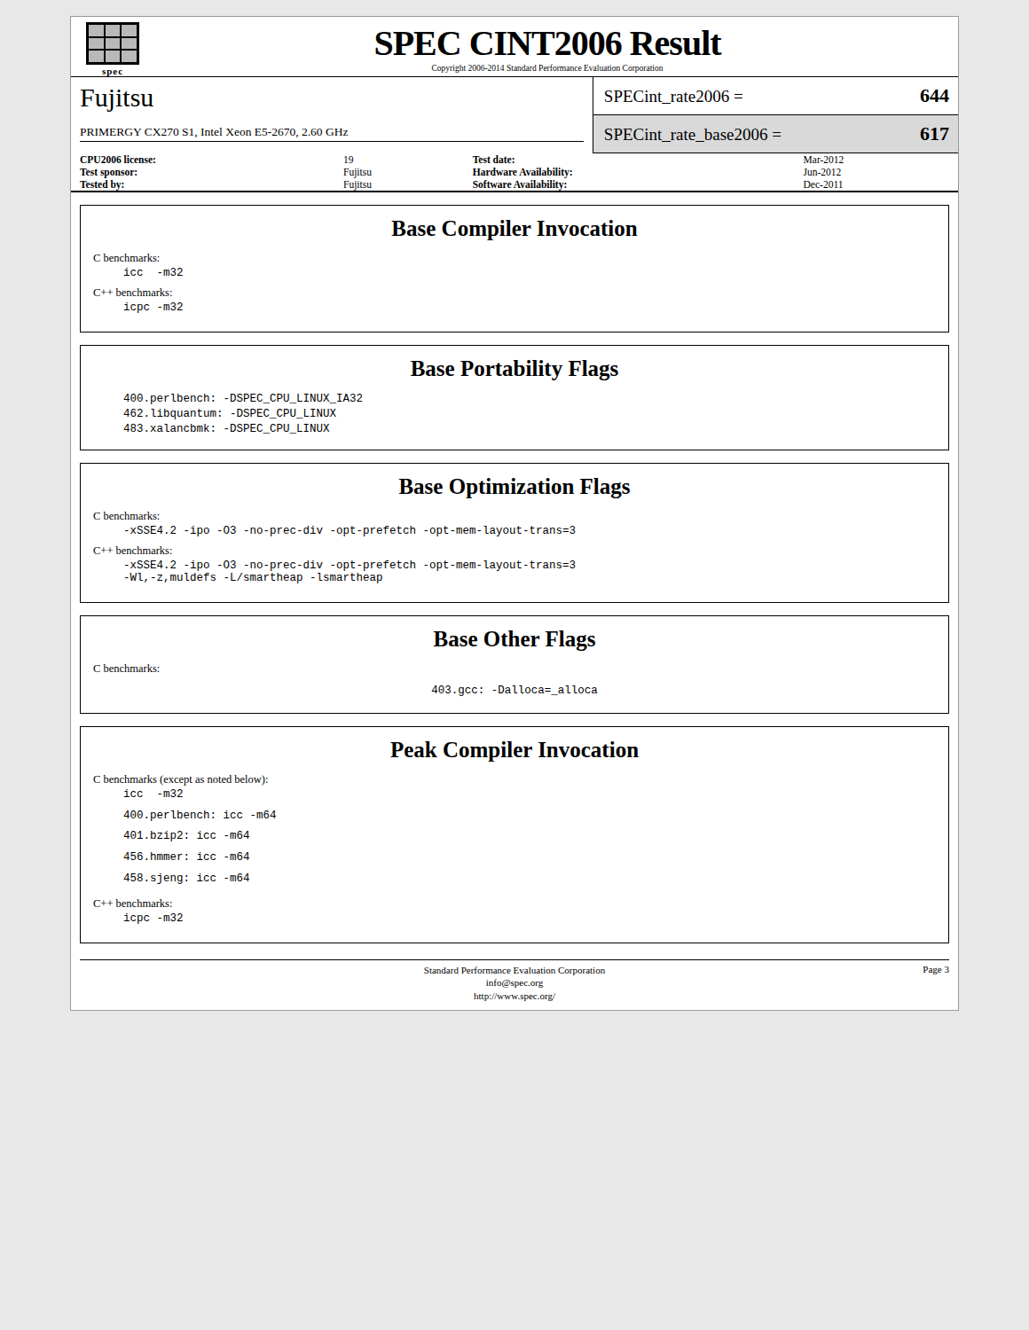spec
SPEC CINT2006 Result
Copyright 2006-2014 Standard Performance Evaluation Corporation
Fujitsu
PRIMERGY CX270 S1, Intel Xeon E5-2670, 2.60 GHz
SPECint_rate2006 = 644
SPECint_rate_base2006 = 617
| CPU2006 license: | 19 | Test date: | Mar-2012 |
| Test sponsor: | Fujitsu | Hardware Availability: | Jun-2012 |
| Tested by: | Fujitsu | Software Availability: | Dec-2011 |
Base Compiler Invocation
C benchmarks:
icc  -m32
C++ benchmarks:
icpc -m32
Base Portability Flags
400.perlbench: -DSPEC_CPU_LINUX_IA32
462.libquantum: -DSPEC_CPU_LINUX
483.xalancbmk: -DSPEC_CPU_LINUX
Base Optimization Flags
C benchmarks:
-xSSE4.2 -ipo -O3 -no-prec-div -opt-prefetch -opt-mem-layout-trans=3
C++ benchmarks:
-xSSE4.2 -ipo -O3 -no-prec-div -opt-prefetch -opt-mem-layout-trans=3
-Wl,-z,muldefs -L/smartheap -lsmartheap
Base Other Flags
C benchmarks:
403.gcc: -Dalloca=_alloca
Peak Compiler Invocation
C benchmarks (except as noted below):
icc  -m32
400.perlbench: icc -m64
401.bzip2: icc -m64
456.hmmer: icc -m64
458.sjeng: icc -m64
C++ benchmarks:
icpc -m32
Standard Performance Evaluation Corporation
info@spec.org
http://www.spec.org/
Page 3